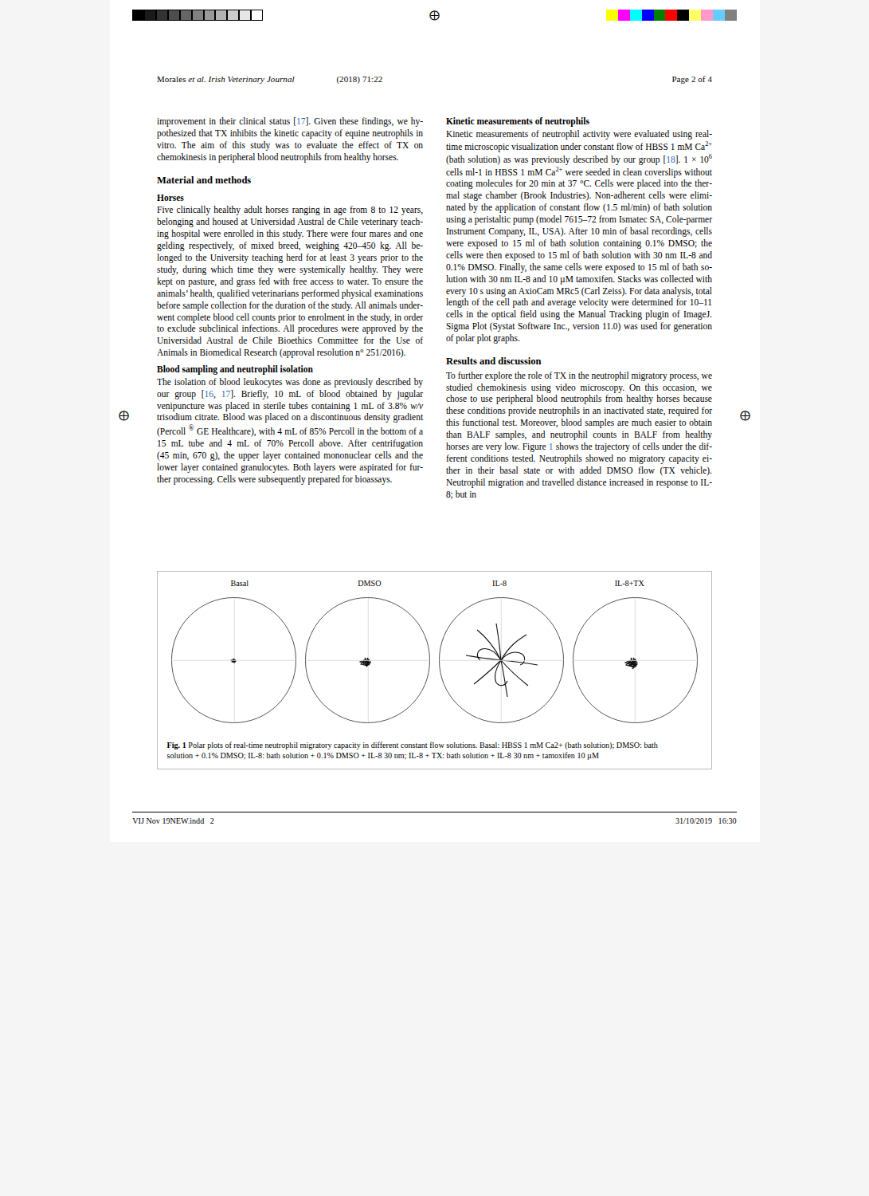⨁
⨁
⨁
Morales et al. Irish Veterinary Journal(2018) 71:22
Page 2 of 4
improvement in their clinical status [17]. Given these findings, we hypothesized that TX inhibits the kinetic capacity of equine neutrophils in vitro. The aim of this study was to evaluate the effect of TX on chemokinesis in peripheral blood neutrophils from healthy horses.
Material and methods
Horses
Five clinically healthy adult horses ranging in age from 8 to 12 years, belonging and housed at Universidad Austral de Chile veterinary teaching hospital were enrolled in this study. There were four mares and one gelding respectively, of mixed breed, weighing 420–450 kg. All belonged to the University teaching herd for at least 3 years prior to the study, during which time they were systemically healthy. They were kept on pasture, and grass fed with free access to water. To ensure the animals’ health, qualified veterinarians performed physical examinations before sample collection for the duration of the study. All animals underwent complete blood cell counts prior to enrolment in the study, in order to exclude subclinical infections. All procedures were approved by the Universidad Austral de Chile Bioethics Committee for the Use of Animals in Biomedical Research (approval resolution n° 251/2016).
Blood sampling and neutrophil isolation
The isolation of blood leukocytes was done as previously described by our group [16, 17]. Briefly, 10 mL of blood obtained by jugular venipuncture was placed in sterile tubes containing 1 mL of 3.8% w/v trisodium citrate. Blood was placed on a discontinuous density gradient (Percoll ® GE Healthcare), with 4 mL of 85% Percoll in the bottom of a 15 mL tube and 4 mL of 70% Percoll above. After centrifugation (45 min, 670 g), the upper layer contained mononuclear cells and the lower layer contained granulocytes. Both layers were aspirated for further processing. Cells were subsequently prepared for bioassays.
Kinetic measurements of neutrophils
Kinetic measurements of neutrophil activity were evaluated using real-time microscopic visualization under constant flow of HBSS 1 mM Ca2+ (bath solution) as was previously described by our group [18]. 1 × 106 cells ml-1 in HBSS 1 mM Ca2+ were seeded in clean coverslips without coating molecules for 20 min at 37 °C. Cells were placed into the thermal stage chamber (Brook Industries). Non-adherent cells were eliminated by the application of constant flow (1.5 ml/min) of bath solution using a peristaltic pump (model 7615–72 from Ismatec SA, Cole-parmer Instrument Company, IL, USA). After 10 min of basal recordings, cells were exposed to 15 ml of bath solution containing 0.1% DMSO; the cells were then exposed to 15 ml of bath solution with 30 nm IL-8 and 0.1% DMSO. Finally, the same cells were exposed to 15 ml of bath solution with 30 nm IL-8 and 10 µM tamoxifen. Stacks was collected with every 10 s using an AxioCam MRc5 (Carl Zeiss). For data analysis, total length of the cell path and average velocity were determined for 10–11 cells in the optical field using the Manual Tracking plugin of ImageJ. Sigma Plot (Systat Software Inc., version 11.0) was used for generation of polar plot graphs.
Results and discussion
To further explore the role of TX in the neutrophil migratory process, we studied chemokinesis using video microscopy. On this occasion, we chose to use peripheral blood neutrophils from healthy horses because these conditions provide neutrophils in an inactivated state, required for this functional test. Moreover, blood samples are much easier to obtain than BALF samples, and neutrophil counts in BALF from healthy horses are very low. Figure 1 shows the trajectory of cells under the different conditions tested. Neutrophils showed no migratory capacity either in their basal state or with added DMSO flow (TX vehicle). Neutrophil migration and travelled distance increased in response to IL-8; but in
Basal DMSO IL-8 IL-8+TX
Fig. 1 Polar plots of real-time neutrophil migratory capacity in different constant flow solutions. Basal: HBSS 1 mM Ca2+ (bath solution); DMSO: bath solution + 0.1% DMSO; IL-8: bath solution + 0.1% DMSO + IL-8 30 nm; IL-8 + TX: bath solution + IL-8 30 nm + tamoxifen 10 µM
VIJ Nov 19NEW.indd 2
31/10/2019 16:30